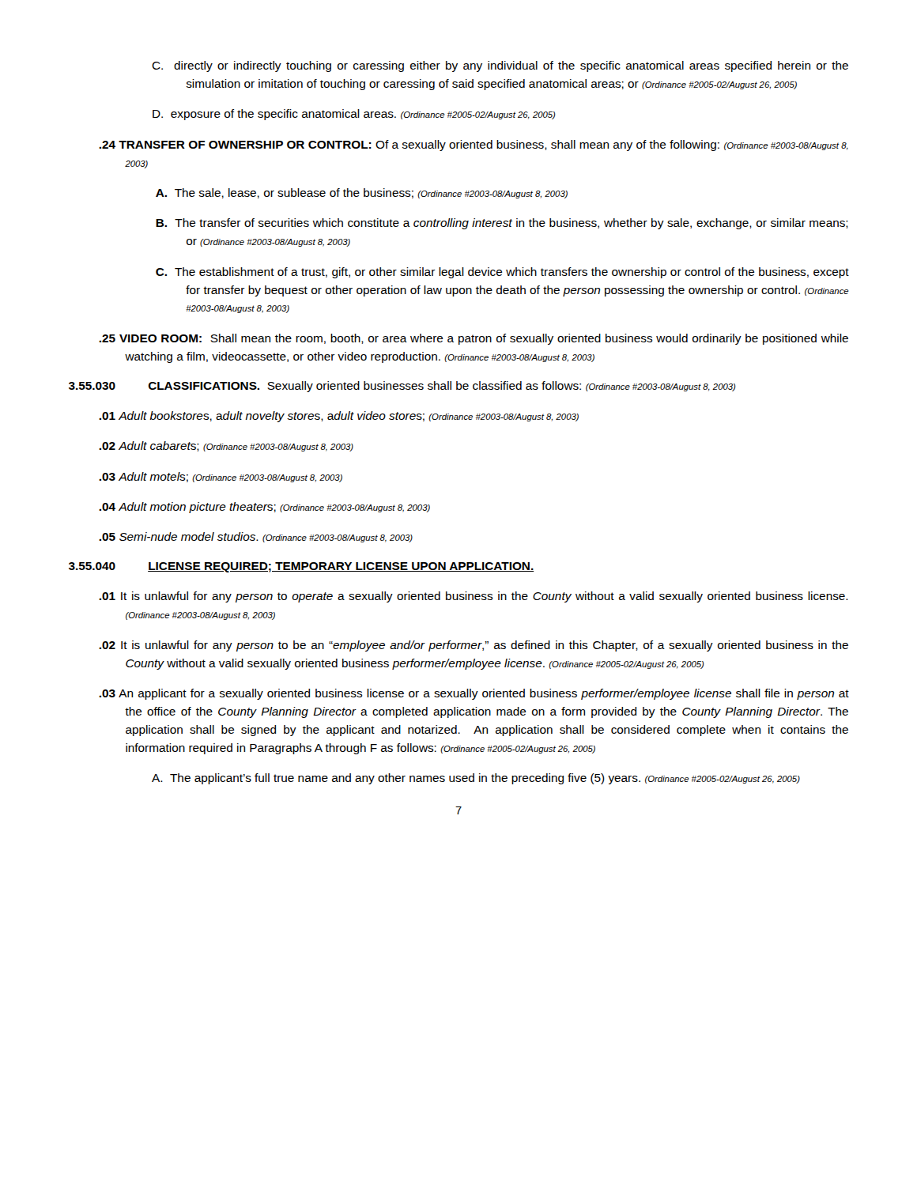C. directly or indirectly touching or caressing either by any individual of the specific anatomical areas specified herein or the simulation or imitation of touching or caressing of said specified anatomical areas; or (Ordinance #2005-02/August 26, 2005)
D. exposure of the specific anatomical areas. (Ordinance #2005-02/August 26, 2005)
.24 TRANSFER OF OWNERSHIP OR CONTROL: Of a sexually oriented business, shall mean any of the following: (Ordinance #2003-08/August 8, 2003)
A. The sale, lease, or sublease of the business; (Ordinance #2003-08/August 8, 2003)
B. The transfer of securities which constitute a controlling interest in the business, whether by sale, exchange, or similar means; or (Ordinance #2003-08/August 8, 2003)
C. The establishment of a trust, gift, or other similar legal device which transfers the ownership or control of the business, except for transfer by bequest or other operation of law upon the death of the person possessing the ownership or control. (Ordinance #2003-08/August 8, 2003)
.25 VIDEO ROOM: Shall mean the room, booth, or area where a patron of sexually oriented business would ordinarily be positioned while watching a film, videocassette, or other video reproduction. (Ordinance #2003-08/August 8, 2003)
3.55.030
CLASSIFICATIONS. Sexually oriented businesses shall be classified as follows: (Ordinance #2003-08/August 8, 2003)
.01 Adult bookstores, adult novelty stores, adult video stores; (Ordinance #2003-08/August 8, 2003)
.02 Adult cabarets; (Ordinance #2003-08/August 8, 2003)
.03 Adult motels; (Ordinance #2003-08/August 8, 2003)
.04 Adult motion picture theaters; (Ordinance #2003-08/August 8, 2003)
.05 Semi-nude model studios. (Ordinance #2003-08/August 8, 2003)
3.55.040
LICENSE REQUIRED; TEMPORARY LICENSE UPON APPLICATION.
.01 It is unlawful for any person to operate a sexually oriented business in the County without a valid sexually oriented business license. (Ordinance #2003-08/August 8, 2003)
.02 It is unlawful for any person to be an “employee and/or performer,” as defined in this Chapter, of a sexually oriented business in the County without a valid sexually oriented business performer/employee license. (Ordinance #2005-02/August 26, 2005)
.03 An applicant for a sexually oriented business license or a sexually oriented business performer/employee license shall file in person at the office of the County Planning Director a completed application made on a form provided by the County Planning Director. The application shall be signed by the applicant and notarized. An application shall be considered complete when it contains the information required in Paragraphs A through F as follows: (Ordinance #2005-02/August 26, 2005)
A. The applicant’s full true name and any other names used in the preceding five (5) years. (Ordinance #2005-02/August 26, 2005)
7